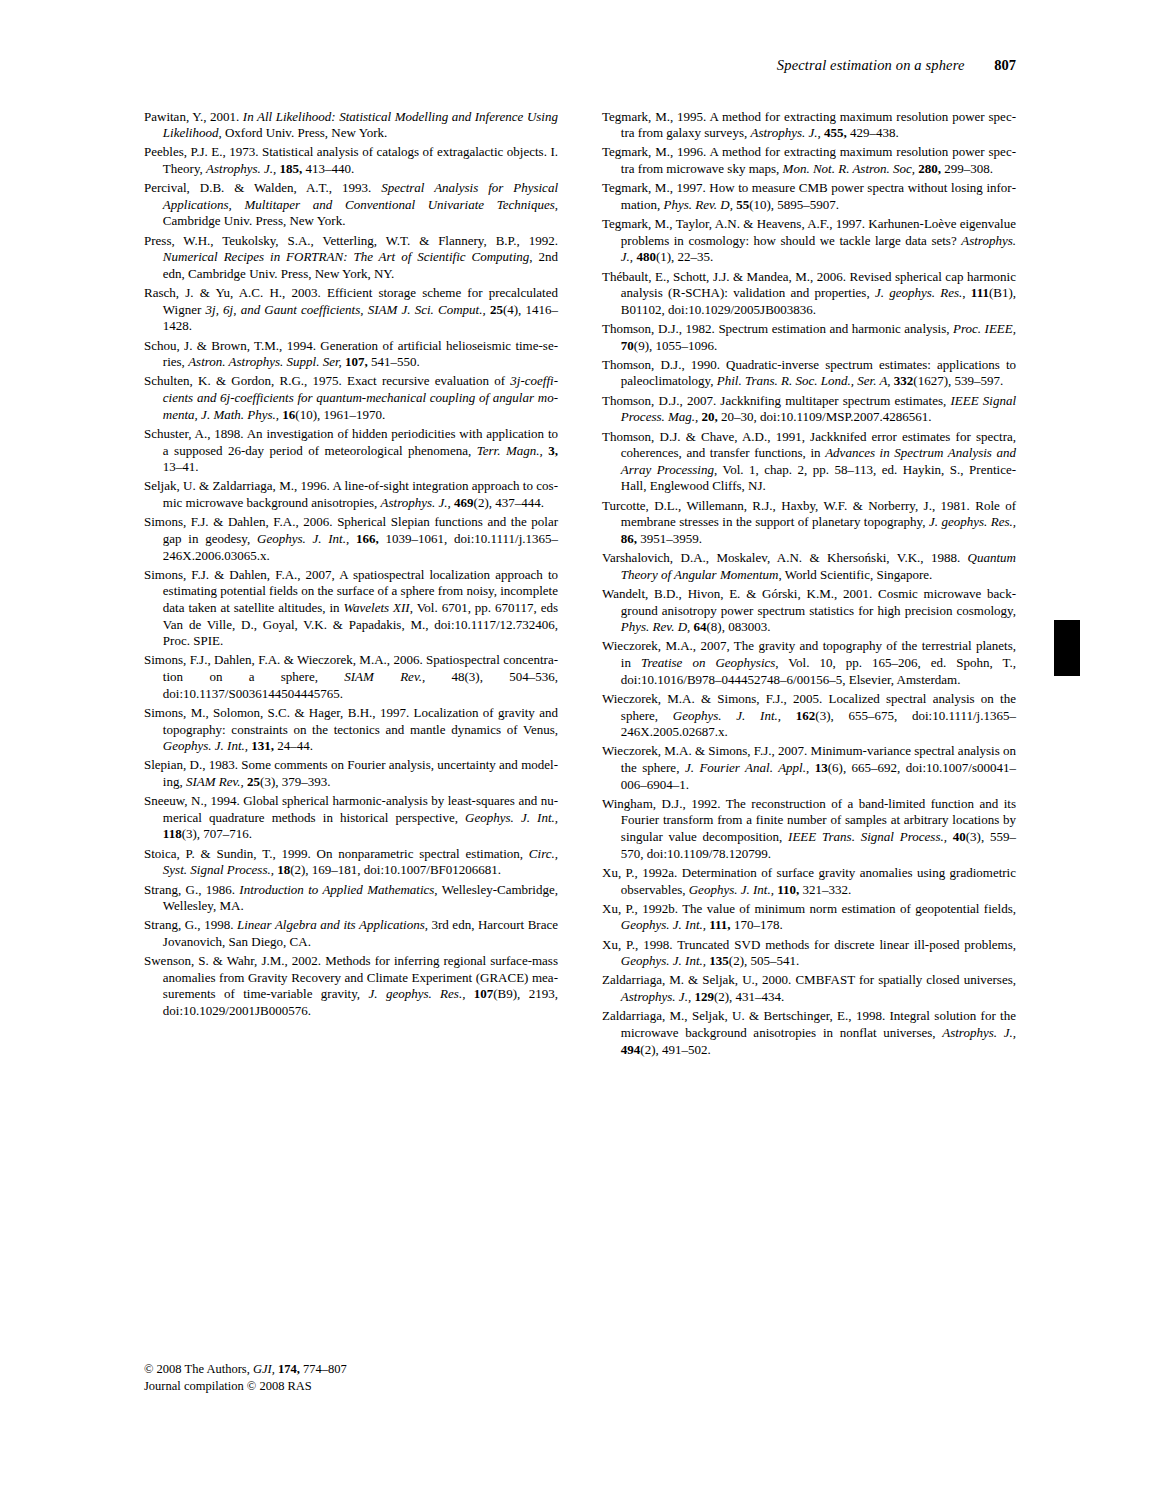Spectral estimation on a sphere 807
Pawitan, Y., 2001. In All Likelihood: Statistical Modelling and Inference Using Likelihood, Oxford Univ. Press, New York.
Peebles, P.J. E., 1973. Statistical analysis of catalogs of extragalactic objects. I. Theory, Astrophys. J., 185, 413–440.
Percival, D.B. & Walden, A.T., 1993. Spectral Analysis for Physical Applications, Multitaper and Conventional Univariate Techniques, Cambridge Univ. Press, New York.
Press, W.H., Teukolsky, S.A., Vetterling, W.T. & Flannery, B.P., 1992. Numerical Recipes in FORTRAN: The Art of Scientific Computing, 2nd edn, Cambridge Univ. Press, New York, NY.
Rasch, J. & Yu, A.C. H., 2003. Efficient storage scheme for precalculated Wigner 3j, 6j, and Gaunt coefficients, SIAM J. Sci. Comput., 25(4), 1416–1428.
Schou, J. & Brown, T.M., 1994. Generation of artificial helioseismic time-series, Astron. Astrophys. Suppl. Ser, 107, 541–550.
Schulten, K. & Gordon, R.G., 1975. Exact recursive evaluation of 3j-coefficients and 6j-coefficients for quantum-mechanical coupling of angular momenta, J. Math. Phys., 16(10), 1961–1970.
Schuster, A., 1898. An investigation of hidden periodicities with application to a supposed 26-day period of meteorological phenomena, Terr. Magn., 3, 13–41.
Seljak, U. & Zaldarriaga, M., 1996. A line-of-sight integration approach to cosmic microwave background anisotropies, Astrophys. J., 469(2), 437–444.
Simons, F.J. & Dahlen, F.A., 2006. Spherical Slepian functions and the polar gap in geodesy, Geophys. J. Int., 166, 1039–1061, doi:10.1111/j.1365–246X.2006.03065.x.
Simons, F.J. & Dahlen, F.A., 2007, A spatiospectral localization approach to estimating potential fields on the surface of a sphere from noisy, incomplete data taken at satellite altitudes, in Wavelets XII, Vol. 6701, pp. 670117, eds Van de Ville, D., Goyal, V.K. & Papadakis, M., doi:10.1117/12.732406, Proc. SPIE.
Simons, F.J., Dahlen, F.A. & Wieczorek, M.A., 2006. Spatiospectral concentration on a sphere, SIAM Rev., 48(3), 504–536, doi:10.1137/S0036144504445765.
Simons, M., Solomon, S.C. & Hager, B.H., 1997. Localization of gravity and topography: constraints on the tectonics and mantle dynamics of Venus, Geophys. J. Int., 131, 24–44.
Slepian, D., 1983. Some comments on Fourier analysis, uncertainty and modeling, SIAM Rev., 25(3), 379–393.
Sneeuw, N., 1994. Global spherical harmonic-analysis by least-squares and numerical quadrature methods in historical perspective, Geophys. J. Int., 118(3), 707–716.
Stoica, P. & Sundin, T., 1999. On nonparametric spectral estimation, Circ., Syst. Signal Process., 18(2), 169–181, doi:10.1007/BF01206681.
Strang, G., 1986. Introduction to Applied Mathematics, Wellesley-Cambridge, Wellesley, MA.
Strang, G., 1998. Linear Algebra and its Applications, 3rd edn, Harcourt Brace Jovanovich, San Diego, CA.
Swenson, S. & Wahr, J.M., 2002. Methods for inferring regional surface-mass anomalies from Gravity Recovery and Climate Experiment (GRACE) measurements of time-variable gravity, J. geophys. Res., 107(B9), 2193, doi:10.1029/2001JB000576.
Tegmark, M., 1995. A method for extracting maximum resolution power spectra from galaxy surveys, Astrophys. J., 455, 429–438.
Tegmark, M., 1996. A method for extracting maximum resolution power spectra from microwave sky maps, Mon. Not. R. Astron. Soc, 280, 299–308.
Tegmark, M., 1997. How to measure CMB power spectra without losing information, Phys. Rev. D, 55(10), 5895–5907.
Tegmark, M., Taylor, A.N. & Heavens, A.F., 1997. Karhunen-Loève eigenvalue problems in cosmology: how should we tackle large data sets? Astrophys. J., 480(1), 22–35.
Thébault, E., Schott, J.J. & Mandea, M., 2006. Revised spherical cap harmonic analysis (R-SCHA): validation and properties, J. geophys. Res., 111(B1), B01102, doi:10.1029/2005JB003836.
Thomson, D.J., 1982. Spectrum estimation and harmonic analysis, Proc. IEEE, 70(9), 1055–1096.
Thomson, D.J., 1990. Quadratic-inverse spectrum estimates: applications to paleoclimatology, Phil. Trans. R. Soc. Lond., Ser. A, 332(1627), 539–597.
Thomson, D.J., 2007. Jackknifing multitaper spectrum estimates, IEEE Signal Process. Mag., 20, 20–30, doi:10.1109/MSP.2007.4286561.
Thomson, D.J. & Chave, A.D., 1991, Jackknifed error estimates for spectra, coherences, and transfer functions, in Advances in Spectrum Analysis and Array Processing, Vol. 1, chap. 2, pp. 58–113, ed. Haykin, S., Prentice-Hall, Englewood Cliffs, NJ.
Turcotte, D.L., Willemann, R.J., Haxby, W.F. & Norberry, J., 1981. Role of membrane stresses in the support of planetary topography, J. geophys. Res., 86, 3951–3959.
Varshalovich, D.A., Moskalev, A.N. & Khersoński, V.K., 1988. Quantum Theory of Angular Momentum, World Scientific, Singapore.
Wandelt, B.D., Hivon, E. & Górski, K.M., 2001. Cosmic microwave background anisotropy power spectrum statistics for high precision cosmology, Phys. Rev. D, 64(8), 083003.
Wieczorek, M.A., 2007, The gravity and topography of the terrestrial planets, in Treatise on Geophysics, Vol. 10, pp. 165–206, ed. Spohn, T., doi:10.1016/B978–044452748–6/00156–5, Elsevier, Amsterdam.
Wieczorek, M.A. & Simons, F.J., 2005. Localized spectral analysis on the sphere, Geophys. J. Int., 162(3), 655–675, doi:10.1111/j.1365–246X.2005.02687.x.
Wieczorek, M.A. & Simons, F.J., 2007. Minimum-variance spectral analysis on the sphere, J. Fourier Anal. Appl., 13(6), 665–692, doi:10.1007/s00041–006–6904–1.
Wingham, D.J., 1992. The reconstruction of a band-limited function and its Fourier transform from a finite number of samples at arbitrary locations by singular value decomposition, IEEE Trans. Signal Process., 40(3), 559–570, doi:10.1109/78.120799.
Xu, P., 1992a. Determination of surface gravity anomalies using gradiometric observables, Geophys. J. Int., 110, 321–332.
Xu, P., 1992b. The value of minimum norm estimation of geopotential fields, Geophys. J. Int., 111, 170–178.
Xu, P., 1998. Truncated SVD methods for discrete linear ill-posed problems, Geophys. J. Int., 135(2), 505–541.
Zaldarriaga, M. & Seljak, U., 2000. CMBFAST for spatially closed universes, Astrophys. J., 129(2), 431–434.
Zaldarriaga, M., Seljak, U. & Bertschinger, E., 1998. Integral solution for the microwave background anisotropies in nonflat universes, Astrophys. J., 494(2), 491–502.
© 2008 The Authors, GJI, 174, 774–807
Journal compilation © 2008 RAS